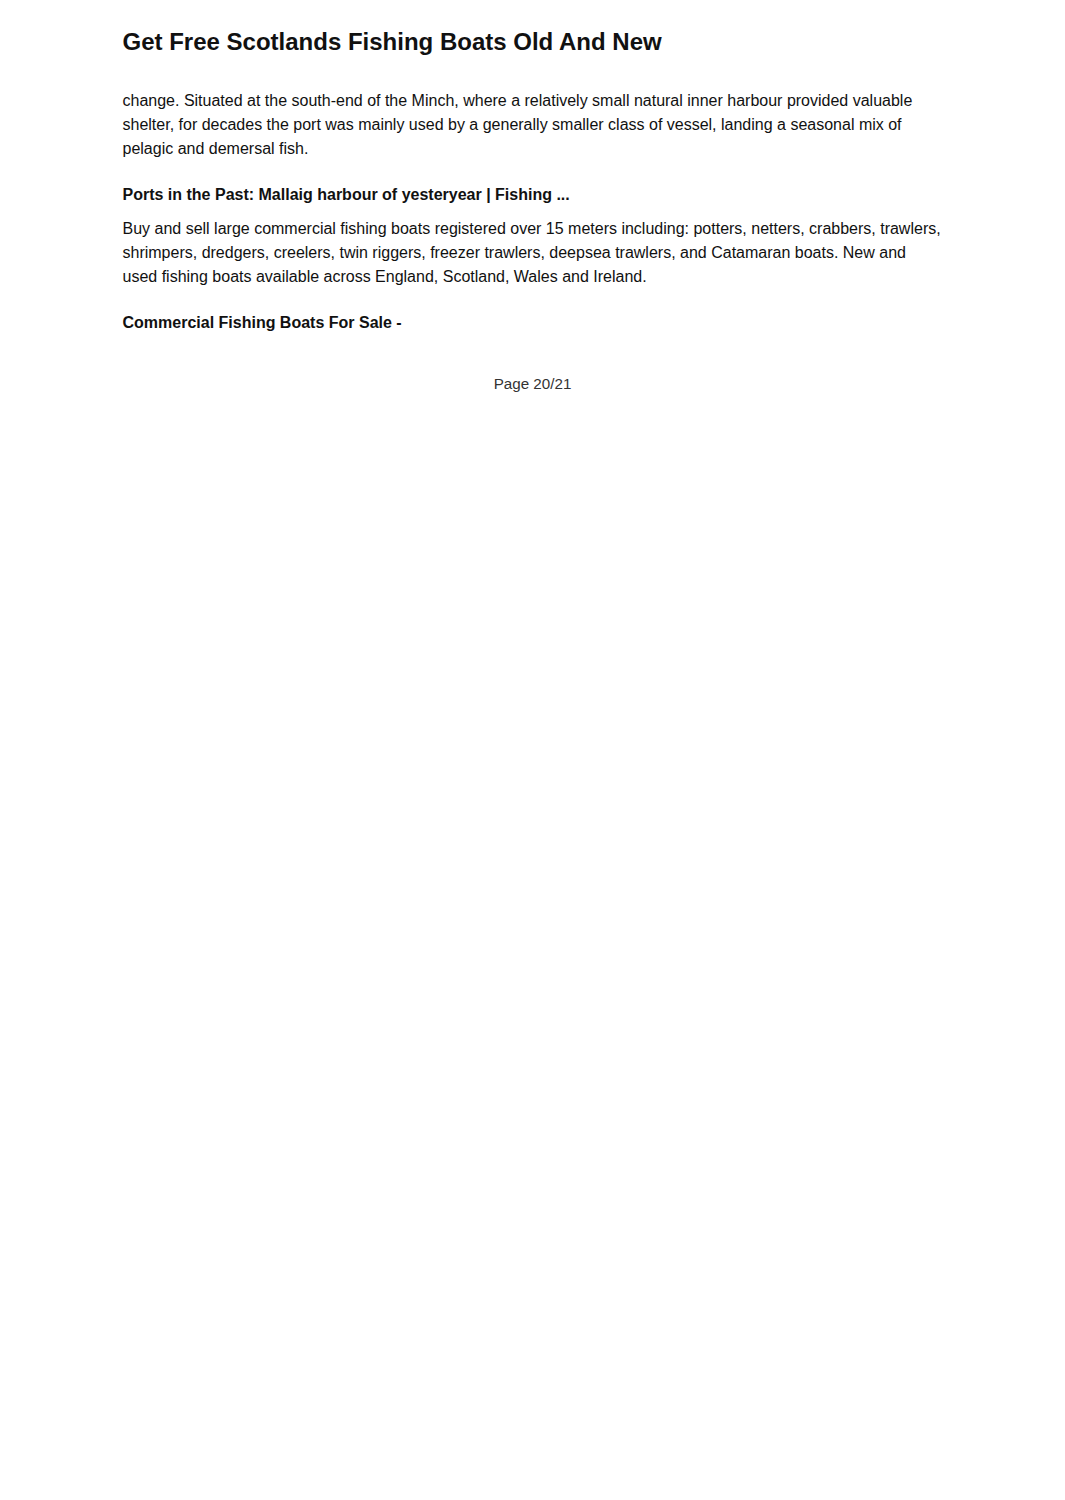Get Free Scotlands Fishing Boats Old And New
change. Situated at the south-end of the Minch, where a relatively small natural inner harbour provided valuable shelter, for decades the port was mainly used by a generally smaller class of vessel, landing a seasonal mix of pelagic and demersal fish.
Ports in the Past: Mallaig harbour of yesteryear | Fishing ...
Buy and sell large commercial fishing boats registered over 15 meters including: potters, netters, crabbers, trawlers, shrimpers, dredgers, creelers, twin riggers, freezer trawlers, deepsea trawlers, and Catamaran boats. New and used fishing boats available across England, Scotland, Wales and Ireland.
Commercial Fishing Boats For Sale -
Page 20/21